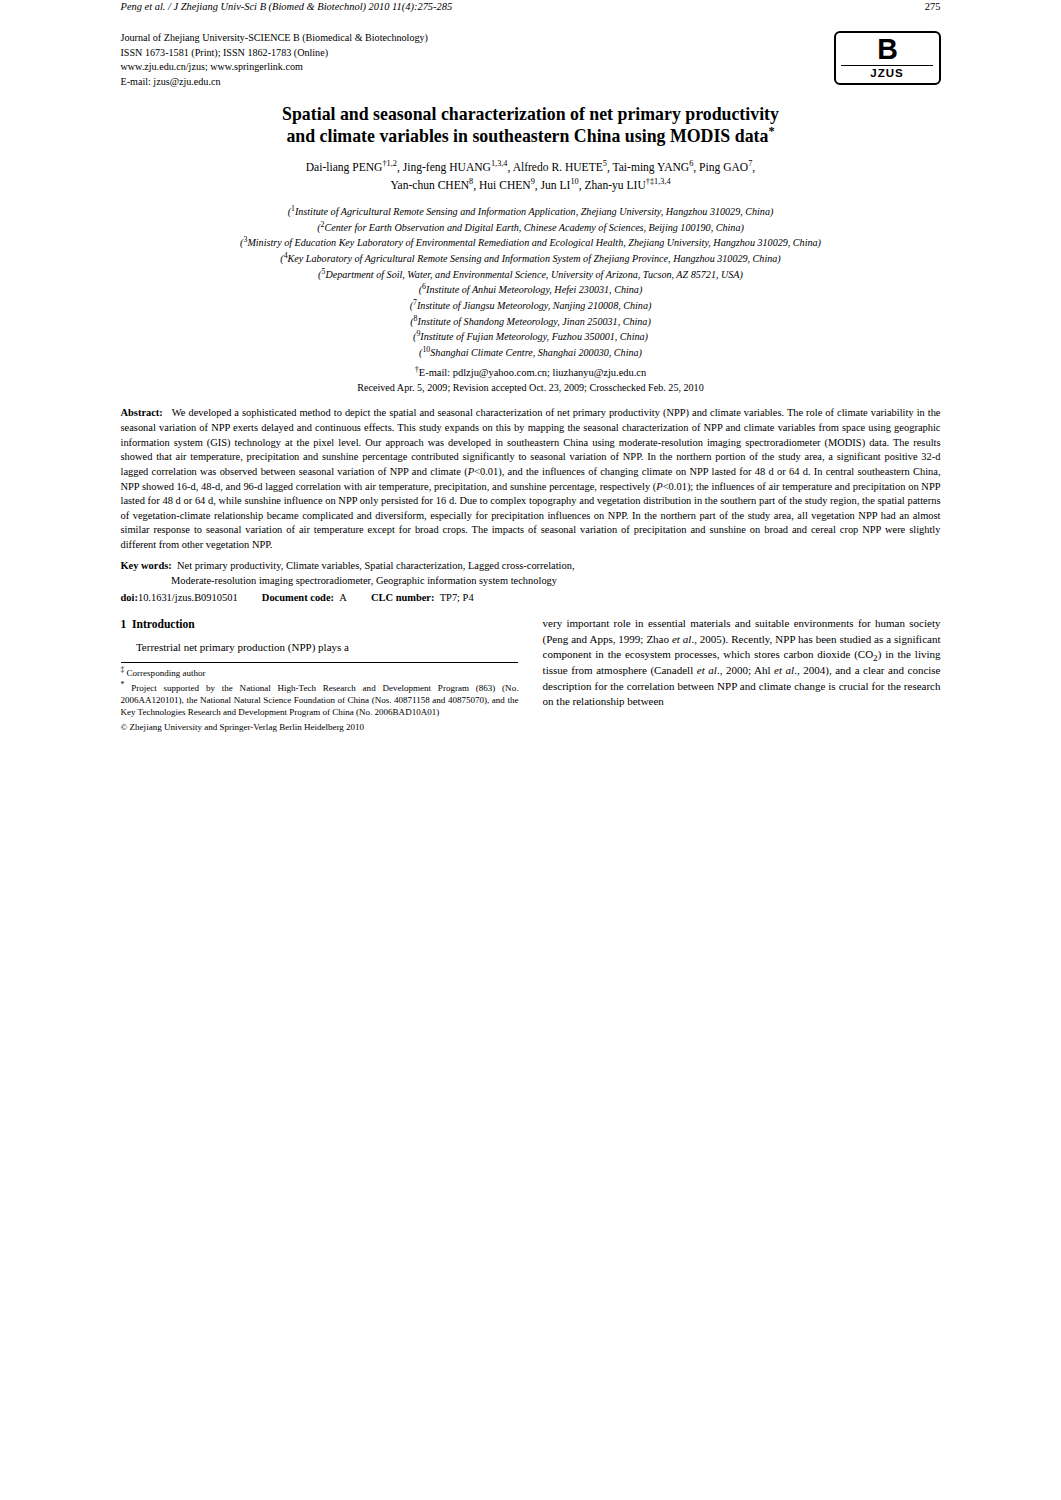Peng et al. / J Zhejiang Univ-Sci B (Biomed & Biotechnol) 2010 11(4):275-285 275
Journal of Zhejiang University-SCIENCE B (Biomedical & Biotechnology)
ISSN 1673-1581 (Print); ISSN 1862-1783 (Online)
www.zju.edu.cn/jzus; www.springerlink.com
E-mail: jzus@zju.edu.cn
B
JZUS
Spatial and seasonal characterization of net primary productivity
and climate variables in southeastern China using MODIS data*
Dai-liang PENG†1,2, Jing-feng HUANG1,3,4, Alfredo R. HUETE5, Tai-ming YANG6, Ping GAO7,
Yan-chun CHEN8, Hui CHEN9, Jun LI10, Zhan-yu LIU†‡1,3,4
(1Institute of Agricultural Remote Sensing and Information Application, Zhejiang University, Hangzhou 310029, China)
(2Center for Earth Observation and Digital Earth, Chinese Academy of Sciences, Beijing 100190, China)
(3Ministry of Education Key Laboratory of Environmental Remediation and Ecological Health, Zhejiang University, Hangzhou 310029, China)
(4Key Laboratory of Agricultural Remote Sensing and Information System of Zhejiang Province, Hangzhou 310029, China)
(5Department of Soil, Water, and Environmental Science, University of Arizona, Tucson, AZ 85721, USA)
(6Institute of Anhui Meteorology, Hefei 230031, China)
(7Institute of Jiangsu Meteorology, Nanjing 210008, China)
(8Institute of Shandong Meteorology, Jinan 250031, China)
(9Institute of Fujian Meteorology, Fuzhou 350001, China)
(10Shanghai Climate Centre, Shanghai 200030, China)
†E-mail: pdlzju@yahoo.com.cn; liuzhanyu@zju.edu.cn
Received Apr. 5, 2009; Revision accepted Oct. 23, 2009; Crosschecked Feb. 25, 2010
Abstract: We developed a sophisticated method to depict the spatial and seasonal characterization of net primary productivity (NPP) and climate variables. The role of climate variability in the seasonal variation of NPP exerts delayed and continuous effects. This study expands on this by mapping the seasonal characterization of NPP and climate variables from space using geographic information system (GIS) technology at the pixel level. Our approach was developed in southeastern China using moderate-resolution imaging spectroradiometer (MODIS) data. The results showed that air temperature, precipitation and sunshine percentage contributed significantly to seasonal variation of NPP. In the northern portion of the study area, a significant positive 32-d lagged correlation was observed between seasonal variation of NPP and climate (P<0.01), and the influences of changing climate on NPP lasted for 48 d or 64 d. In central southeastern China, NPP showed 16-d, 48-d, and 96-d lagged correlation with air temperature, precipitation, and sunshine percentage, respectively (P<0.01); the influences of air temperature and precipitation on NPP lasted for 48 d or 64 d, while sunshine influence on NPP only persisted for 16 d. Due to complex topography and vegetation distribution in the southern part of the study region, the spatial patterns of vegetation-climate relationship became complicated and diversiform, especially for precipitation influences on NPP. In the northern part of the study area, all vegetation NPP had an almost similar response to seasonal variation of air temperature except for broad crops. The impacts of seasonal variation of precipitation and sunshine on broad and cereal crop NPP were slightly different from other vegetation NPP.
Key words: Net primary productivity, Climate variables, Spatial characterization, Lagged cross-correlation, Moderate-resolution imaging spectroradiometer, Geographic information system technology
doi: 10.1631/jzus.B0910501 Document code: A CLC number: TP7; P4
1 Introduction
Terrestrial net primary production (NPP) plays a
‡ Corresponding author
* Project supported by the National High-Tech Research and Development Program (863) (No. 2006AA120101), the National Natural Science Foundation of China (Nos. 40871158 and 40875070), and the Key Technologies Research and Development Program of China (No. 2006BAD10A01)
© Zhejiang University and Springer-Verlag Berlin Heidelberg 2010
very important role in essential materials and suitable environments for human society (Peng and Apps, 1999; Zhao et al., 2005). Recently, NPP has been studied as a significant component in the ecosystem processes, which stores carbon dioxide (CO2) in the living tissue from atmosphere (Canadell et al., 2000; Ahl et al., 2004), and a clear and concise description for the correlation between NPP and climate change is crucial for the research on the relationship between